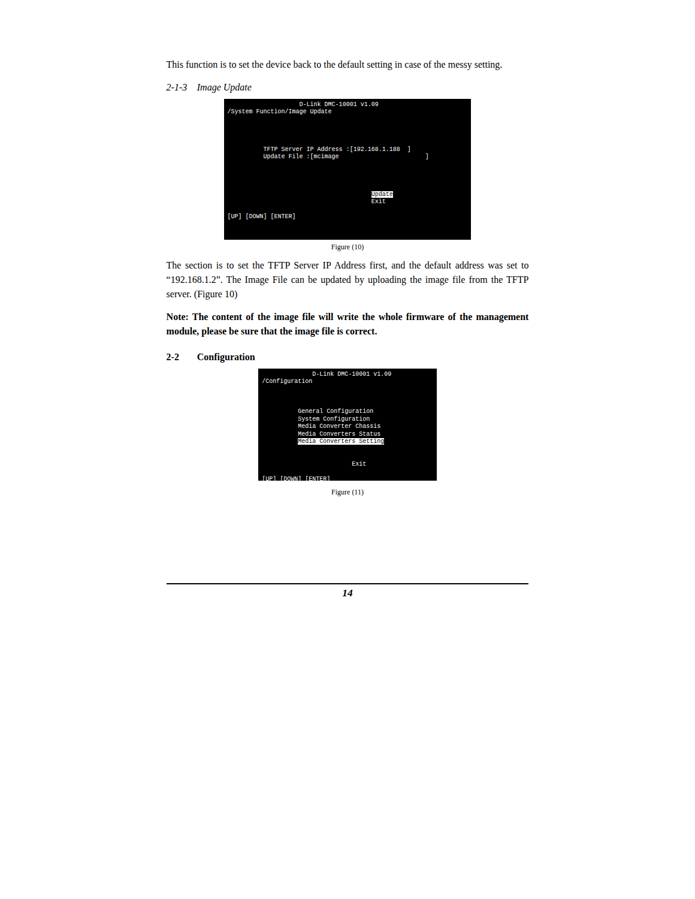This function is to set the device back to the default setting in case of the messy setting.
2-1-3 Image Update
D-Link DMC-10001 v1.09 /System Function/Image Update TFTP Server IP Address :[192.168.1.188 ] Update File :[mcimage ] Update Exit [UP] [DOWN] [ENTER]
Figure (10)
The section is to set the TFTP Server IP Address first, and the default address was set to “192.168.1.2”. The Image File can be updated by uploading the image file from the TFTP server. (Figure 10)
Note: The content of the image file will write the whole firmware of the management module, please be sure that the image file is correct.
2-2 Configuration
D-Link DMC-10001 v1.09 /Configuration General Configuration System Configuration Media Converter Chassis Media Converters Status Media Converters Setting Exit [UP] [DOWN] [ENTER]
Figure (11)
14